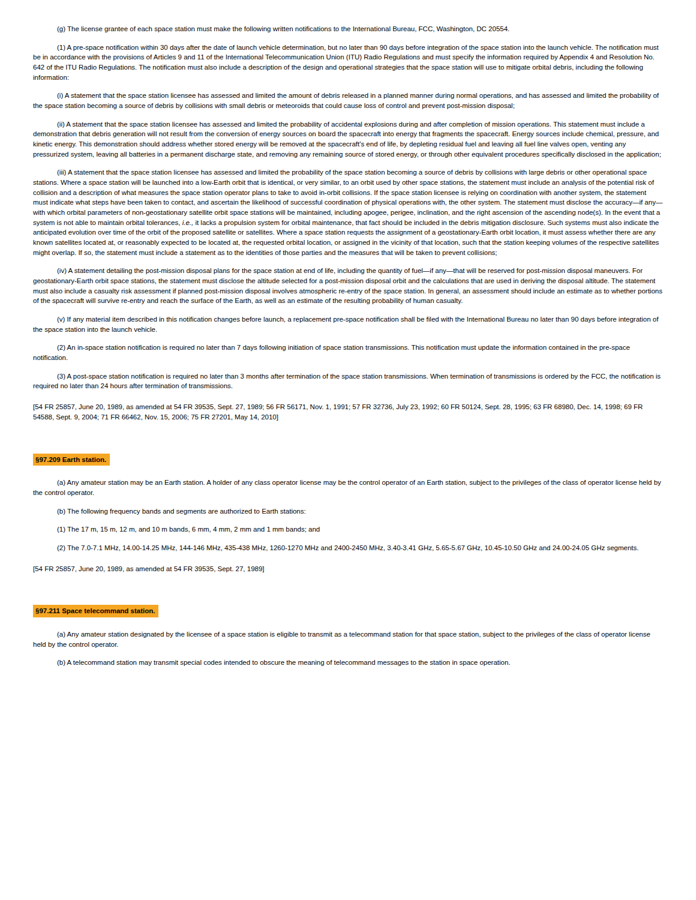(g) The license grantee of each space station must make the following written notifications to the International Bureau, FCC, Washington, DC 20554.
(1) A pre-space notification within 30 days after the date of launch vehicle determination, but no later than 90 days before integration of the space station into the launch vehicle. The notification must be in accordance with the provisions of Articles 9 and 11 of the International Telecommunication Union (ITU) Radio Regulations and must specify the information required by Appendix 4 and Resolution No. 642 of the ITU Radio Regulations. The notification must also include a description of the design and operational strategies that the space station will use to mitigate orbital debris, including the following information:
(i) A statement that the space station licensee has assessed and limited the amount of debris released in a planned manner during normal operations, and has assessed and limited the probability of the space station becoming a source of debris by collisions with small debris or meteoroids that could cause loss of control and prevent post-mission disposal;
(ii) A statement that the space station licensee has assessed and limited the probability of accidental explosions during and after completion of mission operations. This statement must include a demonstration that debris generation will not result from the conversion of energy sources on board the spacecraft into energy that fragments the spacecraft. Energy sources include chemical, pressure, and kinetic energy. This demonstration should address whether stored energy will be removed at the spacecraft's end of life, by depleting residual fuel and leaving all fuel line valves open, venting any pressurized system, leaving all batteries in a permanent discharge state, and removing any remaining source of stored energy, or through other equivalent procedures specifically disclosed in the application;
(iii) A statement that the space station licensee has assessed and limited the probability of the space station becoming a source of debris by collisions with large debris or other operational space stations. Where a space station will be launched into a low-Earth orbit that is identical, or very similar, to an orbit used by other space stations, the statement must include an analysis of the potential risk of collision and a description of what measures the space station operator plans to take to avoid in-orbit collisions. If the space station licensee is relying on coordination with another system, the statement must indicate what steps have been taken to contact, and ascertain the likelihood of successful coordination of physical operations with, the other system. The statement must disclose the accuracy—if any—with which orbital parameters of non-geostationary satellite orbit space stations will be maintained, including apogee, perigee, inclination, and the right ascension of the ascending node(s). In the event that a system is not able to maintain orbital tolerances, i.e., it lacks a propulsion system for orbital maintenance, that fact should be included in the debris mitigation disclosure. Such systems must also indicate the anticipated evolution over time of the orbit of the proposed satellite or satellites. Where a space station requests the assignment of a geostationary-Earth orbit location, it must assess whether there are any known satellites located at, or reasonably expected to be located at, the requested orbital location, or assigned in the vicinity of that location, such that the station keeping volumes of the respective satellites might overlap. If so, the statement must include a statement as to the identities of those parties and the measures that will be taken to prevent collisions;
(iv) A statement detailing the post-mission disposal plans for the space station at end of life, including the quantity of fuel—if any—that will be reserved for post-mission disposal maneuvers. For geostationary-Earth orbit space stations, the statement must disclose the altitude selected for a post-mission disposal orbit and the calculations that are used in deriving the disposal altitude. The statement must also include a casualty risk assessment if planned post-mission disposal involves atmospheric re-entry of the space station. In general, an assessment should include an estimate as to whether portions of the spacecraft will survive re-entry and reach the surface of the Earth, as well as an estimate of the resulting probability of human casualty.
(v) If any material item described in this notification changes before launch, a replacement pre-space notification shall be filed with the International Bureau no later than 90 days before integration of the space station into the launch vehicle.
(2) An in-space station notification is required no later than 7 days following initiation of space station transmissions. This notification must update the information contained in the pre-space notification.
(3) A post-space station notification is required no later than 3 months after termination of the space station transmissions. When termination of transmissions is ordered by the FCC, the notification is required no later than 24 hours after termination of transmissions.
[54 FR 25857, June 20, 1989, as amended at 54 FR 39535, Sept. 27, 1989; 56 FR 56171, Nov. 1, 1991; 57 FR 32736, July 23, 1992; 60 FR 50124, Sept. 28, 1995; 63 FR 68980, Dec. 14, 1998; 69 FR 54588, Sept. 9, 2004; 71 FR 66462, Nov. 15, 2006; 75 FR 27201, May 14, 2010]
§97.209 Earth station.
(a) Any amateur station may be an Earth station. A holder of any class operator license may be the control operator of an Earth station, subject to the privileges of the class of operator license held by the control operator.
(b) The following frequency bands and segments are authorized to Earth stations:
(1) The 17 m, 15 m, 12 m, and 10 m bands, 6 mm, 4 mm, 2 mm and 1 mm bands; and
(2) The 7.0-7.1 MHz, 14.00-14.25 MHz, 144-146 MHz, 435-438 MHz, 1260-1270 MHz and 2400-2450 MHz, 3.40-3.41 GHz, 5.65-5.67 GHz, 10.45-10.50 GHz and 24.00-24.05 GHz segments.
[54 FR 25857, June 20, 1989, as amended at 54 FR 39535, Sept. 27, 1989]
§97.211 Space telecommand station.
(a) Any amateur station designated by the licensee of a space station is eligible to transmit as a telecommand station for that space station, subject to the privileges of the class of operator license held by the control operator.
(b) A telecommand station may transmit special codes intended to obscure the meaning of telecommand messages to the station in space operation.